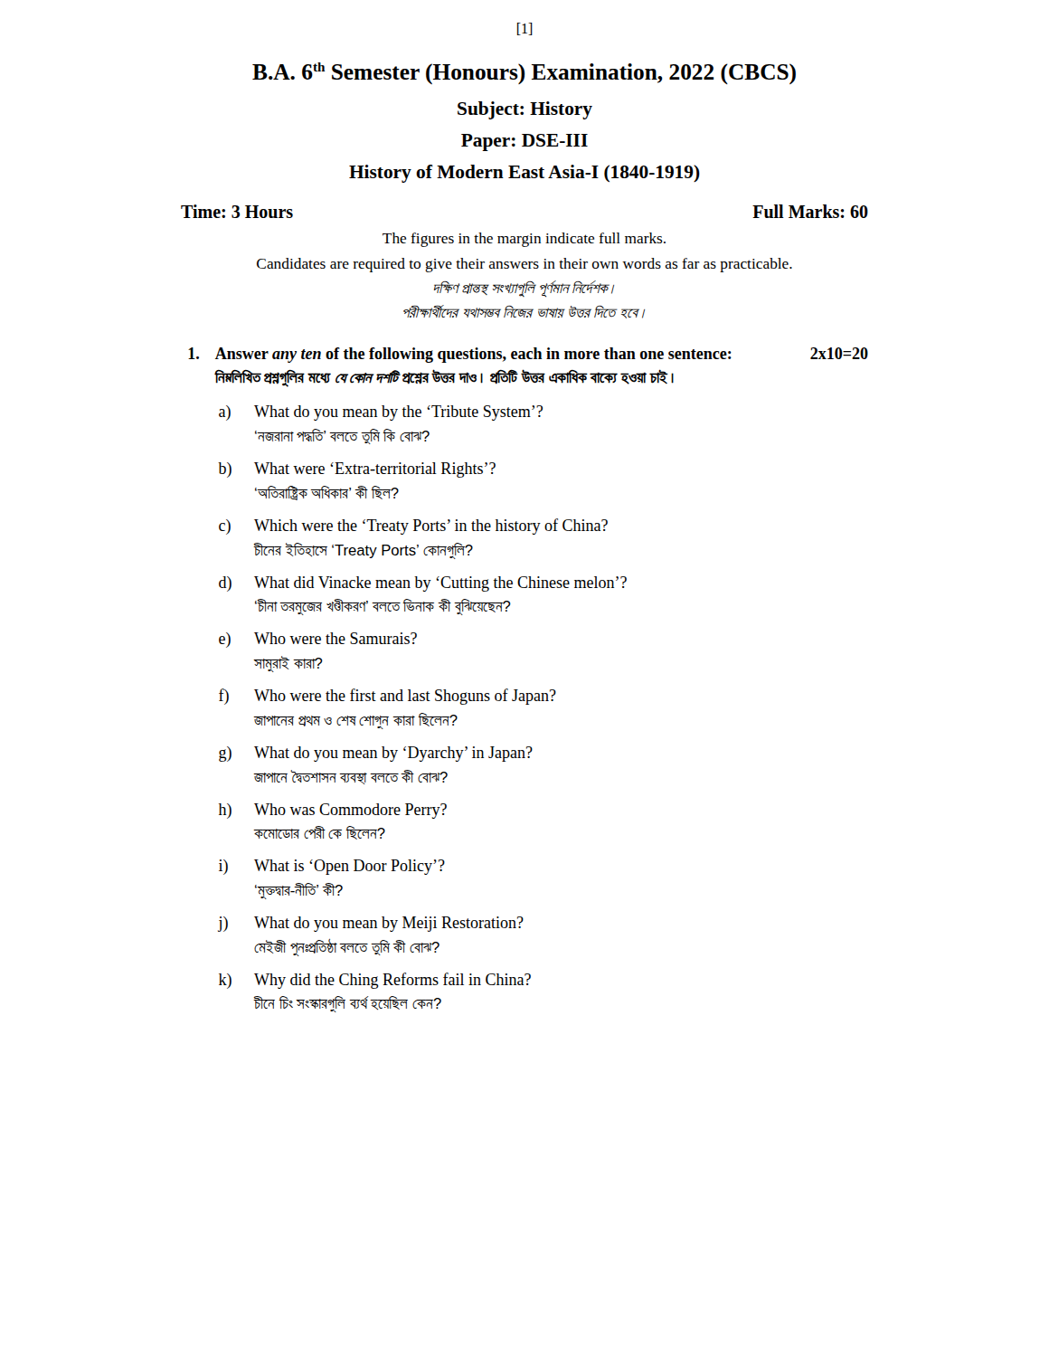[1]
B.A. 6th Semester (Honours) Examination, 2022 (CBCS)
Subject: History
Paper: DSE-III
History of Modern East Asia-I (1840-1919)
Time: 3 Hours Full Marks: 60
The figures in the margin indicate full marks.
Candidates are required to give their answers in their own words as far as practicable.
দক্ষিণ প্রান্তস্থ সংখ্যাগুলি পূর্ণমান নির্দেশক।
পরীক্ষার্থীদের যথাসম্ভব নিজের ভাষায় উত্তর দিতে হবে।
Answer any ten of the following questions, each in more than one sentence: 2x10=20
নিম্নলিখিত প্রশ্নগুলির মধ্যে যে কোন দশটি প্রশ্নের উত্তর দাও। প্রতিটি উত্তর একাধিক বাক্যে হওয়া চাই।
What do you mean by the ‘Tribute System’?
‘নজরানা পদ্ধতি’ বলতে তুমি কি বোঝ?
What were ‘Extra-territorial Rights’?
‘অতিরাষ্ট্রিক অধিকার’ কী ছিল?
Which were the ‘Treaty Ports’ in the history of China?
চীনের ইতিহাসে ‘Treaty Ports’ কোনগুলি?
What did Vinacke mean by ‘Cutting the Chinese melon’?
‘চীনা তরমুজের খণ্ডীকরণ’ বলতে ভিনাক কী বুঝিয়েছেন?
Who were the Samurais?
সামুরাই কারা?
Who were the first and last Shoguns of Japan?
জাপানের প্রথম ও শেষ শোগুন কারা ছিলেন?
What do you mean by ‘Dyarchy’ in Japan?
জাপানে দ্বৈতশাসন ব্যবস্থা বলতে কী বোঝ?
Who was Commodore Perry?
কমোডোর পেরী কে ছিলেন?
What is ‘Open Door Policy’?
‘মুক্তদ্বার-নীতি’ কী?
What do you mean by Meiji Restoration?
মেইজী পুনঃপ্রতিষ্ঠা বলতে তুমি কী বোঝ?
Why did the Ching Reforms fail in China?
চীনে চিং সংস্কারগুলি ব্যর্থ হয়েছিল কেন?